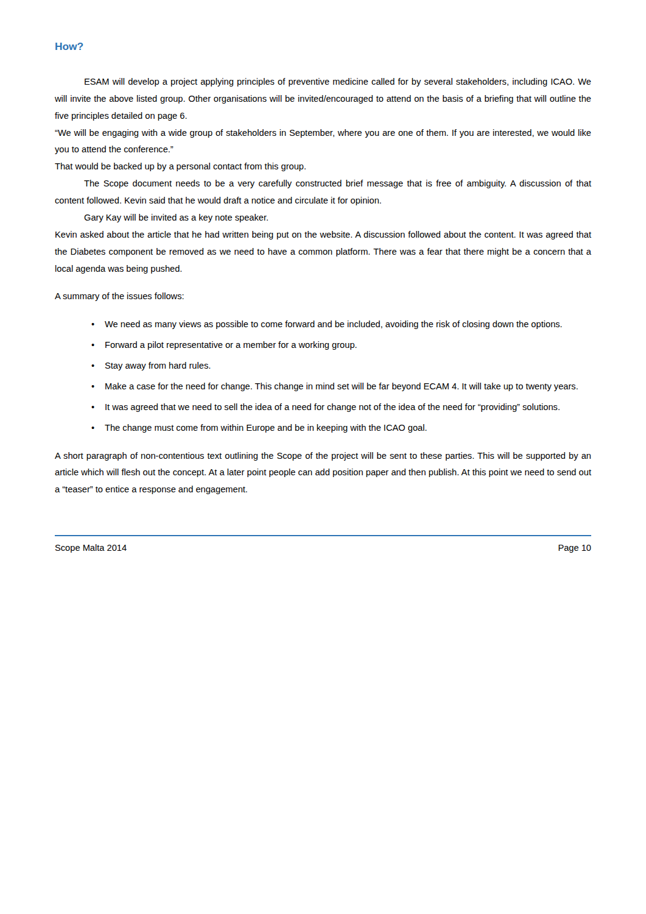How?
ESAM will develop a project applying principles of preventive medicine called for by several stakeholders, including ICAO. We will invite the above listed group. Other organisations will be invited/encouraged to attend on the basis of a briefing that will outline the five principles detailed on page 6.
“We will be engaging with a wide group of stakeholders in September, where you are one of them. If you are interested, we would like you to attend the conference.”
That would be backed up by a personal contact from this group.
The Scope document needs to be a very carefully constructed brief message that is free of ambiguity. A discussion of that content followed. Kevin said that he would draft a notice and circulate it for opinion.
Gary Kay will be invited as a key note speaker.
Kevin asked about the article that he had written being put on the website. A discussion followed about the content. It was agreed that the Diabetes component be removed as we need to have a common platform. There was a fear that there might be a concern that a local agenda was being pushed.
A summary of the issues follows:
We need as many views as possible to come forward and be included, avoiding the risk of closing down the options.
Forward a pilot representative or a member for a working group.
Stay away from hard rules.
Make a case for the need for change. This change in mind set will be far beyond ECAM 4. It will take up to twenty years.
It was agreed that we need to sell the idea of a need for change not of the idea of the need for “providing” solutions.
The change must come from within Europe and be in keeping with the ICAO goal.
A short paragraph of non-contentious text outlining the Scope of the project will be sent to these parties. This will be supported by an article which will flesh out the concept. At a later point people can add position paper and then publish. At this point we need to send out a “teaser” to entice a response and engagement.
Scope Malta 2014 Page 10